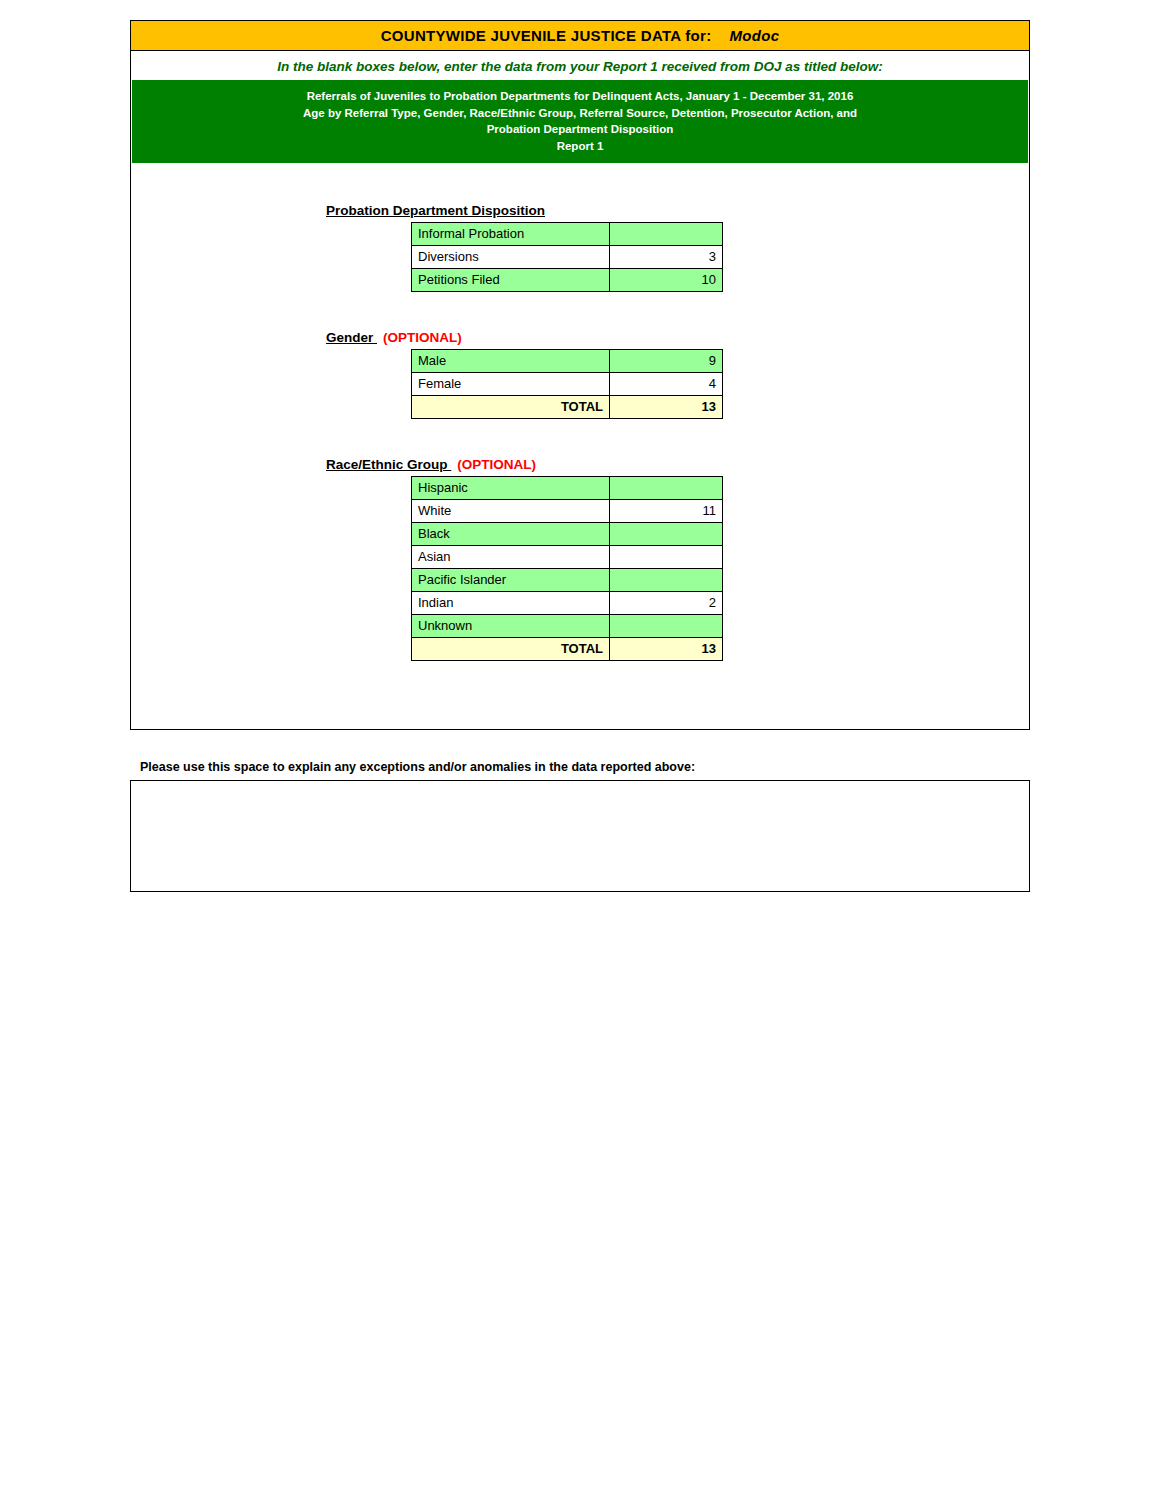COUNTYWIDE JUVENILE JUSTICE DATA for:Modoc
In the blank boxes below, enter the data from your Report 1 received from DOJ as titled below:
Referrals of Juveniles to Probation Departments for Delinquent Acts, January 1 - December 31, 2016
Age by Referral Type, Gender, Race/Ethnic Group, Referral Source, Detention, Prosecutor Action, and
Probation Department Disposition
Report 1
Probation Department Disposition
| Informal Probation | |
| Diversions | 3 |
| Petitions Filed | 10 |
Gender (OPTIONAL)
| Male | 9 |
| Female | 4 |
| TOTAL | 13 |
Race/Ethnic Group (OPTIONAL)
| Hispanic | |
| White | 11 |
| Black | |
| Asian | |
| Pacific Islander | |
| Indian | 2 |
| Unknown | |
| TOTAL | 13 |
Please use this space to explain any exceptions and/or anomalies in the data reported above: